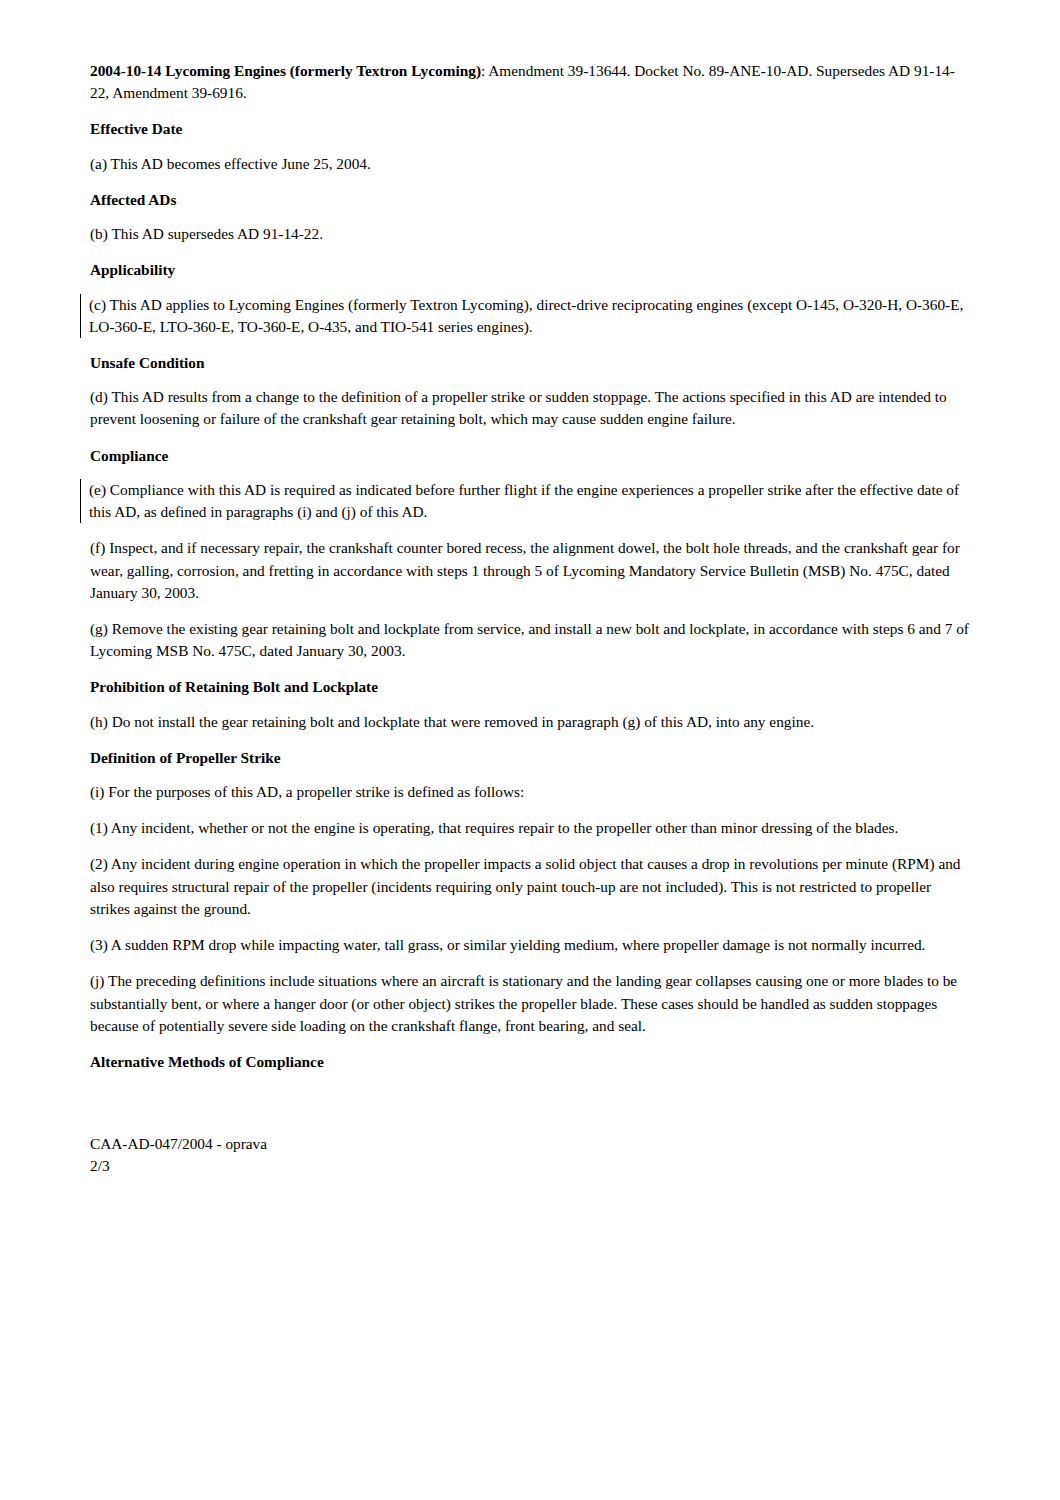2004-10-14 Lycoming Engines (formerly Textron Lycoming): Amendment 39-13644. Docket No. 89-ANE-10-AD. Supersedes AD 91-14-22, Amendment 39-6916.
Effective Date
(a) This AD becomes effective June 25, 2004.
Affected ADs
(b) This AD supersedes AD 91-14-22.
Applicability
(c) This AD applies to Lycoming Engines (formerly Textron Lycoming), direct-drive reciprocating engines (except O-145, O-320-H, O-360-E, LO-360-E, LTO-360-E, TO-360-E, O-435, and TIO-541 series engines).
Unsafe Condition
(d) This AD results from a change to the definition of a propeller strike or sudden stoppage. The actions specified in this AD are intended to prevent loosening or failure of the crankshaft gear retaining bolt, which may cause sudden engine failure.
Compliance
(e) Compliance with this AD is required as indicated before further flight if the engine experiences a propeller strike after the effective date of this AD, as defined in paragraphs (i) and (j) of this AD.
(f) Inspect, and if necessary repair, the crankshaft counter bored recess, the alignment dowel, the bolt hole threads, and the crankshaft gear for wear, galling, corrosion, and fretting in accordance with steps 1 through 5 of Lycoming Mandatory Service Bulletin (MSB) No. 475C, dated January 30, 2003.
(g) Remove the existing gear retaining bolt and lockplate from service, and install a new bolt and lockplate, in accordance with steps 6 and 7 of Lycoming MSB No. 475C, dated January 30, 2003.
Prohibition of Retaining Bolt and Lockplate
(h) Do not install the gear retaining bolt and lockplate that were removed in paragraph (g) of this AD, into any engine.
Definition of Propeller Strike
(i) For the purposes of this AD, a propeller strike is defined as follows:
(1) Any incident, whether or not the engine is operating, that requires repair to the propeller other than minor dressing of the blades.
(2) Any incident during engine operation in which the propeller impacts a solid object that causes a drop in revolutions per minute (RPM) and also requires structural repair of the propeller (incidents requiring only paint touch-up are not included). This is not restricted to propeller strikes against the ground.
(3) A sudden RPM drop while impacting water, tall grass, or similar yielding medium, where propeller damage is not normally incurred.
(j) The preceding definitions include situations where an aircraft is stationary and the landing gear collapses causing one or more blades to be substantially bent, or where a hanger door (or other object) strikes the propeller blade. These cases should be handled as sudden stoppages because of potentially severe side loading on the crankshaft flange, front bearing, and seal.
Alternative Methods of Compliance
CAA-AD-047/2004 - oprava
2/3